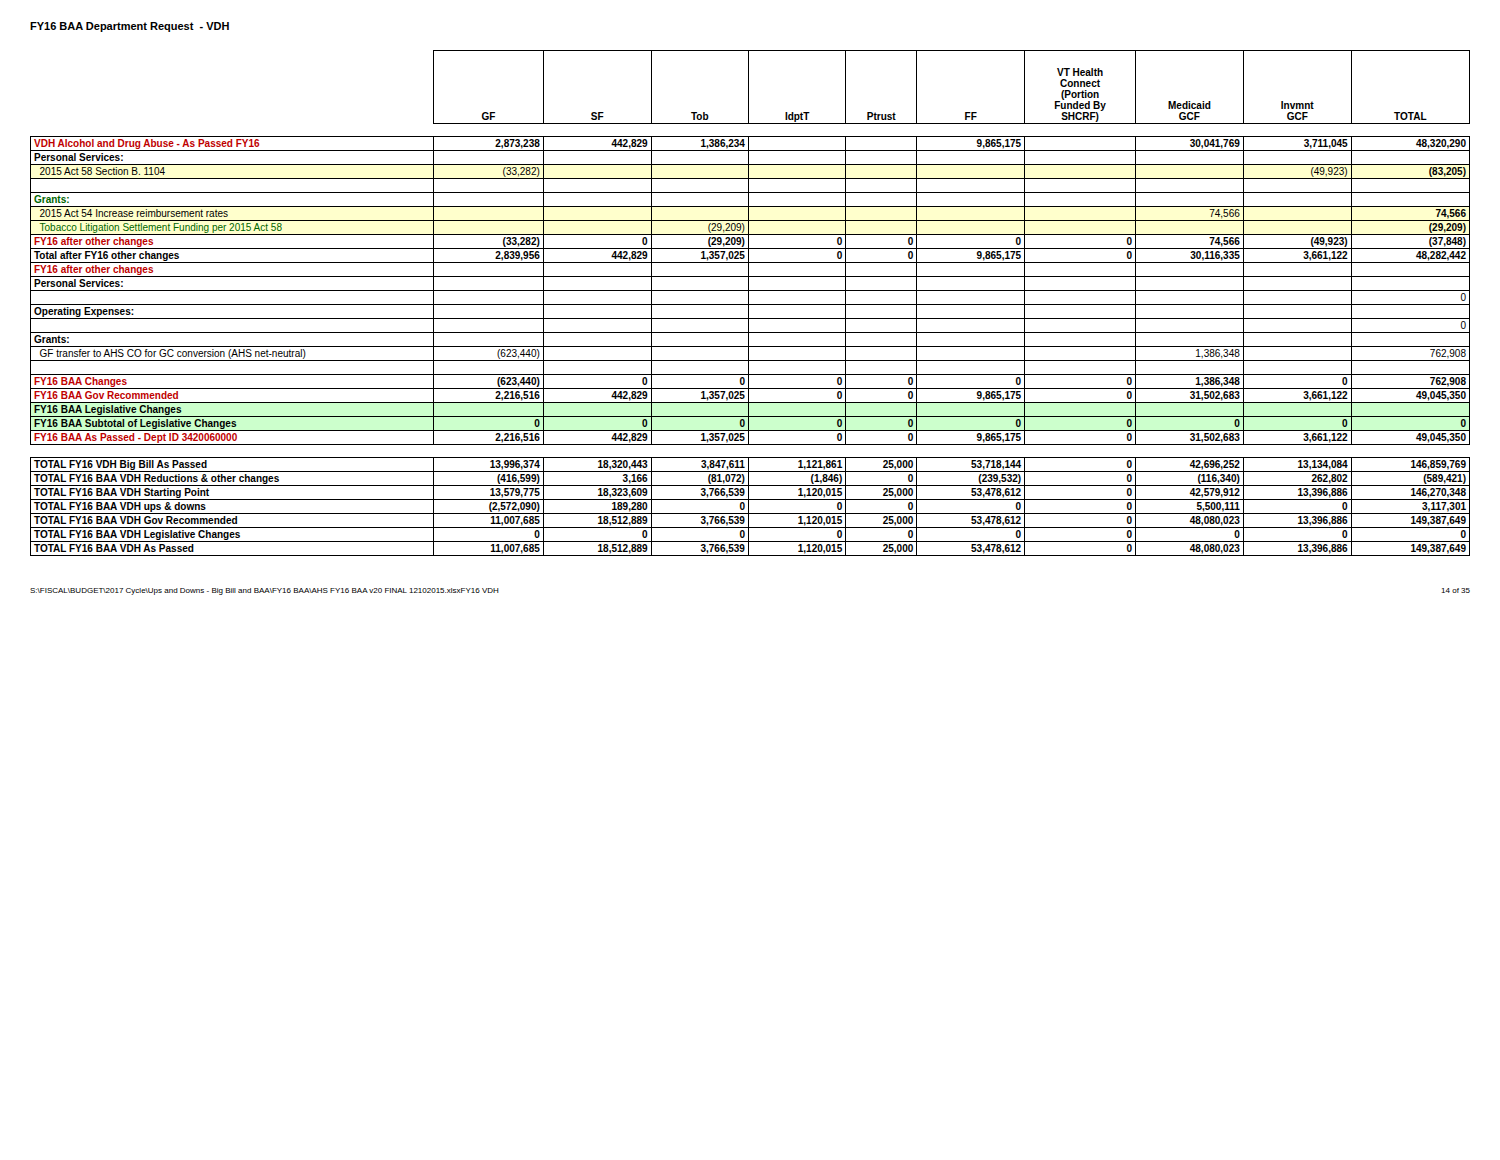FY16 BAA Department Request - VDH
| | GF | SF | Tob | IdptT | Ptrust | FF | VT Health Connect (Portion Funded By SHCRF) | Medicaid GCF | Invmnt GCF | TOTAL |
| --- | --- | --- | --- | --- | --- | --- | --- | --- | --- | --- |
| VDH Alcohol and Drug Abuse - As Passed FY16 | 2,873,238 | 442,829 | 1,386,234 | | | 9,865,175 | | 30,041,769 | 3,711,045 | 48,320,290 |
| Personal Services: | | | | | | | | | | |
| 2015 Act 58 Section B. 1104 | (33,282) | | | | | | | | (49,923) | (83,205) |
| Grants: | | | | | | | | | | |
| 2015 Act 54 Increase reimbursement rates | | | | | | | | 74,566 | | 74,566 |
| Tobacco Litigation Settlement Funding per 2015 Act 58 | | | (29,209) | | | | | | | (29,209) |
| FY16 after other changes | (33,282) | 0 | (29,209) | 0 | 0 | 0 | 0 | 74,566 | (49,923) | (37,848) |
| Total after FY16 other changes | 2,839,956 | 442,829 | 1,357,025 | 0 | 0 | 9,865,175 | 0 | 30,116,335 | 3,661,122 | 48,282,442 |
| FY16 after other changes | | | | | | | | | | |
| Personal Services: | | | | | | | | | | |
| | | | | | | | | | | 0 |
| Operating Expenses: | | | | | | | | | | |
| | | | | | | | | | | 0 |
| Grants: | | | | | | | | | | |
| GF transfer to AHS CO for GC conversion (AHS net-neutral) | (623,440) | | | | | | | 1,386,348 | | 762,908 |
| FY16 BAA Changes | (623,440) | 0 | 0 | 0 | 0 | 0 | 0 | 1,386,348 | 0 | 762,908 |
| FY16 BAA Gov Recommended | 2,216,516 | 442,829 | 1,357,025 | 0 | 0 | 9,865,175 | 0 | 31,502,683 | 3,661,122 | 49,045,350 |
| FY16 BAA Legislative Changes | | | | | | | | | | |
| FY16 BAA Subtotal of Legislative Changes | 0 | 0 | 0 | 0 | 0 | 0 | 0 | 0 | 0 | 0 |
| FY16 BAA As Passed - Dept ID 3420060000 | 2,216,516 | 442,829 | 1,357,025 | 0 | 0 | 9,865,175 | 0 | 31,502,683 | 3,661,122 | 49,045,350 |
| TOTAL FY16 VDH Big Bill As Passed | 13,996,374 | 18,320,443 | 3,847,611 | 1,121,861 | 25,000 | 53,718,144 | 0 | 42,696,252 | 13,134,084 | 146,859,769 |
| TOTAL FY16 BAA VDH Reductions & other changes | (416,599) | 3,166 | (81,072) | (1,846) | 0 | (239,532) | 0 | (116,340) | 262,802 | (589,421) |
| TOTAL FY16 BAA VDH Starting Point | 13,579,775 | 18,323,609 | 3,766,539 | 1,120,015 | 25,000 | 53,478,612 | 0 | 42,579,912 | 13,396,886 | 146,270,348 |
| TOTAL FY16 BAA VDH ups & downs | (2,572,090) | 189,280 | 0 | 0 | 0 | 0 | 0 | 5,500,111 | 0 | 3,117,301 |
| TOTAL FY16 BAA VDH Gov Recommended | 11,007,685 | 18,512,889 | 3,766,539 | 1,120,015 | 25,000 | 53,478,612 | 0 | 48,080,023 | 13,396,886 | 149,387,649 |
| TOTAL FY16 BAA VDH Legislative Changes | 0 | 0 | 0 | 0 | 0 | 0 | 0 | 0 | 0 | 0 |
| TOTAL FY16 BAA VDH As Passed | 11,007,685 | 18,512,889 | 3,766,539 | 1,120,015 | 25,000 | 53,478,612 | 0 | 48,080,023 | 13,396,886 | 149,387,649 |
S:\FISCAL\BUDGET\2017 Cycle\Ups and Downs - Big Bill and BAA\FY16 BAA\AHS FY16 BAA v20 FINAL 12102015.xlsxFY16 VDH 14 of 35